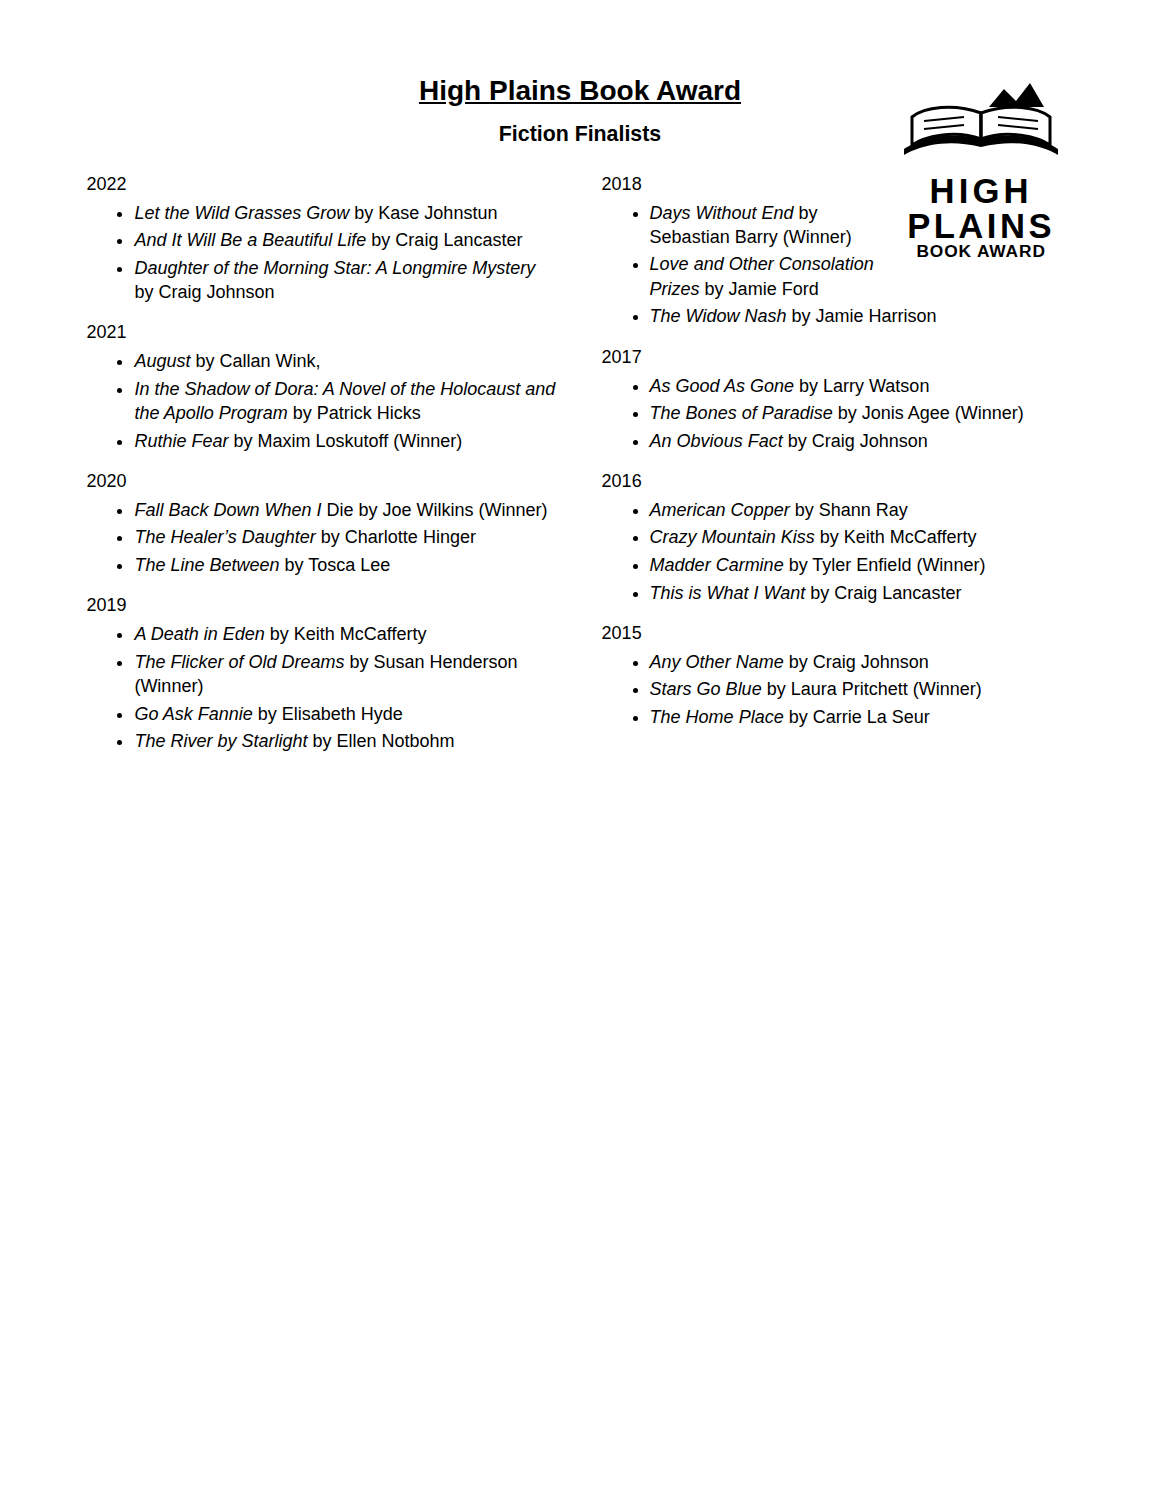High Plains Book Award
Fiction Finalists
2022
Let the Wild Grasses Grow by Kase Johnstun
And It Will Be a Beautiful Life by Craig Lancaster
Daughter of the Morning Star: A Longmire Mystery by Craig Johnson
2021
August by Callan Wink,
In the Shadow of Dora: A Novel of the Holocaust and the Apollo Program by Patrick Hicks
Ruthie Fear by Maxim Loskutoff (Winner)
2020
Fall Back Down When I Die by Joe Wilkins (Winner)
The Healer’s Daughter by Charlotte Hinger
The Line Between by Tosca Lee
2019
A Death in Eden by Keith McCafferty
The Flicker of Old Dreams by Susan Henderson (Winner)
Go Ask Fannie by Elisabeth Hyde
The River by Starlight by Ellen Notbohm
HIGH
PLAINS
BOOK AWARD
2018
Days Without End by Sebastian Barry (Winner)
Love and Other Consolation Prizes by Jamie Ford
The Widow Nash by Jamie Harrison
2017
As Good As Gone by Larry Watson
The Bones of Paradise by Jonis Agee (Winner)
An Obvious Fact by Craig Johnson
2016
American Copper by Shann Ray
Crazy Mountain Kiss by Keith McCafferty
Madder Carmine by Tyler Enfield (Winner)
This is What I Want by Craig Lancaster
2015
Any Other Name by Craig Johnson
Stars Go Blue by Laura Pritchett (Winner)
The Home Place by Carrie La Seur